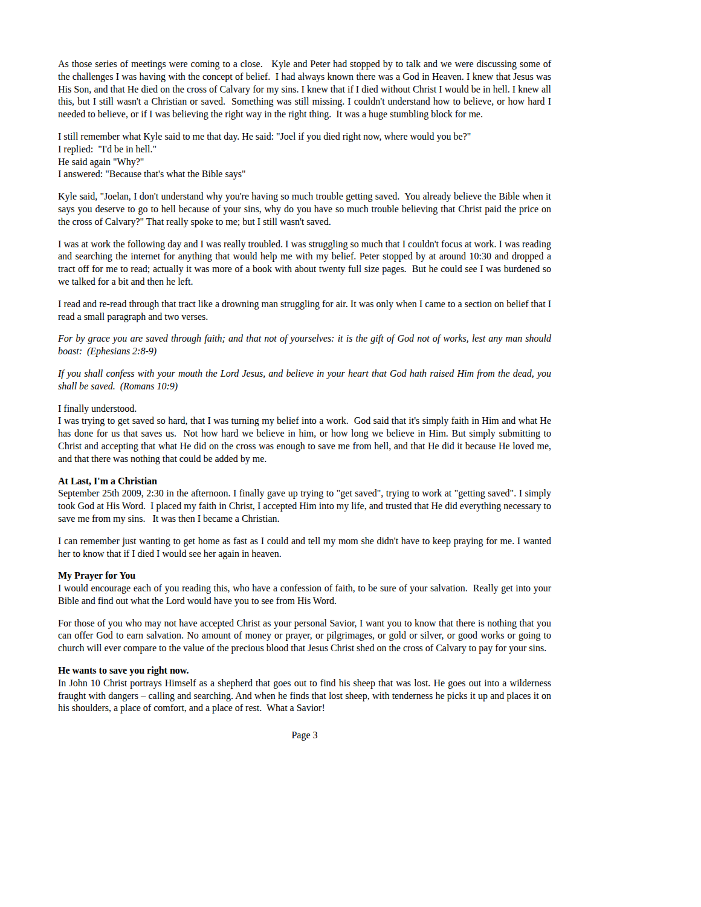As those series of meetings were coming to a close. Kyle and Peter had stopped by to talk and we were discussing some of the challenges I was having with the concept of belief. I had always known there was a God in Heaven. I knew that Jesus was His Son, and that He died on the cross of Calvary for my sins. I knew that if I died without Christ I would be in hell. I knew all this, but I still wasn't a Christian or saved. Something was still missing. I couldn't understand how to believe, or how hard I needed to believe, or if I was believing the right way in the right thing. It was a huge stumbling block for me.
I still remember what Kyle said to me that day. He said: "Joel if you died right now, where would you be?"
I replied: "I'd be in hell."
He said again "Why?"
I answered: "Because that's what the Bible says"
Kyle said, "Joelan, I don't understand why you're having so much trouble getting saved. You already believe the Bible when it says you deserve to go to hell because of your sins, why do you have so much trouble believing that Christ paid the price on the cross of Calvary?" That really spoke to me; but I still wasn't saved.
I was at work the following day and I was really troubled. I was struggling so much that I couldn't focus at work. I was reading and searching the internet for anything that would help me with my belief. Peter stopped by at around 10:30 and dropped a tract off for me to read; actually it was more of a book with about twenty full size pages. But he could see I was burdened so we talked for a bit and then he left.
I read and re-read through that tract like a drowning man struggling for air. It was only when I came to a section on belief that I read a small paragraph and two verses.
For by grace you are saved through faith; and that not of yourselves: it is the gift of God not of works, lest any man should boast: (Ephesians 2:8-9)
If you shall confess with your mouth the Lord Jesus, and believe in your heart that God hath raised Him from the dead, you shall be saved. (Romans 10:9)
I finally understood.
I was trying to get saved so hard, that I was turning my belief into a work. God said that it's simply faith in Him and what He has done for us that saves us. Not how hard we believe in him, or how long we believe in Him. But simply submitting to Christ and accepting that what He did on the cross was enough to save me from hell, and that He did it because He loved me, and that there was nothing that could be added by me.
At Last, I'm a Christian
September 25th 2009, 2:30 in the afternoon. I finally gave up trying to "get saved", trying to work at "getting saved". I simply took God at His Word. I placed my faith in Christ, I accepted Him into my life, and trusted that He did everything necessary to save me from my sins. It was then I became a Christian.
I can remember just wanting to get home as fast as I could and tell my mom she didn't have to keep praying for me. I wanted her to know that if I died I would see her again in heaven.
My Prayer for You
I would encourage each of you reading this, who have a confession of faith, to be sure of your salvation. Really get into your Bible and find out what the Lord would have you to see from His Word.
For those of you who may not have accepted Christ as your personal Savior, I want you to know that there is nothing that you can offer God to earn salvation. No amount of money or prayer, or pilgrimages, or gold or silver, or good works or going to church will ever compare to the value of the precious blood that Jesus Christ shed on the cross of Calvary to pay for your sins.
He wants to save you right now.
In John 10 Christ portrays Himself as a shepherd that goes out to find his sheep that was lost. He goes out into a wilderness fraught with dangers – calling and searching. And when he finds that lost sheep, with tenderness he picks it up and places it on his shoulders, a place of comfort, and a place of rest. What a Savior!
Page 3